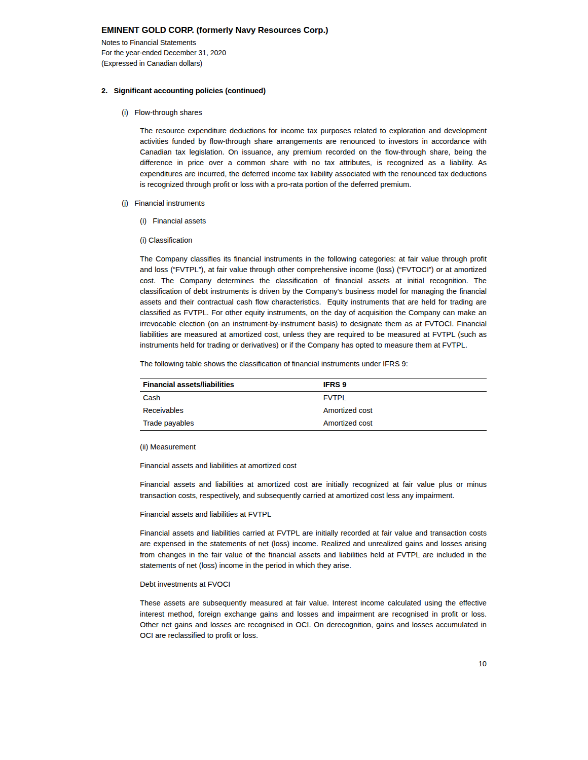EMINENT GOLD CORP. (formerly Navy Resources Corp.)
Notes to Financial Statements
For the year-ended December 31, 2020
(Expressed in Canadian dollars)
2. Significant accounting policies (continued)
(i) Flow-through shares
The resource expenditure deductions for income tax purposes related to exploration and development activities funded by flow-through share arrangements are renounced to investors in accordance with Canadian tax legislation. On issuance, any premium recorded on the flow-through share, being the difference in price over a common share with no tax attributes, is recognized as a liability. As expenditures are incurred, the deferred income tax liability associated with the renounced tax deductions is recognized through profit or loss with a pro-rata portion of the deferred premium.
(j) Financial instruments
(i) Financial assets
(i) Classification
The Company classifies its financial instruments in the following categories: at fair value through profit and loss (“FVTPL”), at fair value through other comprehensive income (loss) (“FVTOCI”) or at amortized cost. The Company determines the classification of financial assets at initial recognition. The classification of debt instruments is driven by the Company’s business model for managing the financial assets and their contractual cash flow characteristics. Equity instruments that are held for trading are classified as FVTPL. For other equity instruments, on the day of acquisition the Company can make an irrevocable election (on an instrument-by-instrument basis) to designate them as at FVTOCI. Financial liabilities are measured at amortized cost, unless they are required to be measured at FVTPL (such as instruments held for trading or derivatives) or if the Company has opted to measure them at FVTPL.
The following table shows the classification of financial instruments under IFRS 9:
| Financial assets/liabilities | IFRS 9 |
| --- | --- |
| Cash | FVTPL |
| Receivables | Amortized cost |
| Trade payables | Amortized cost |
(ii) Measurement
Financial assets and liabilities at amortized cost
Financial assets and liabilities at amortized cost are initially recognized at fair value plus or minus transaction costs, respectively, and subsequently carried at amortized cost less any impairment.
Financial assets and liabilities at FVTPL
Financial assets and liabilities carried at FVTPL are initially recorded at fair value and transaction costs are expensed in the statements of net (loss) income. Realized and unrealized gains and losses arising from changes in the fair value of the financial assets and liabilities held at FVTPL are included in the statements of net (loss) income in the period in which they arise.
Debt investments at FVOCI
These assets are subsequently measured at fair value. Interest income calculated using the effective interest method, foreign exchange gains and losses and impairment are recognised in profit or loss. Other net gains and losses are recognised in OCI. On derecognition, gains and losses accumulated in OCI are reclassified to profit or loss.
10